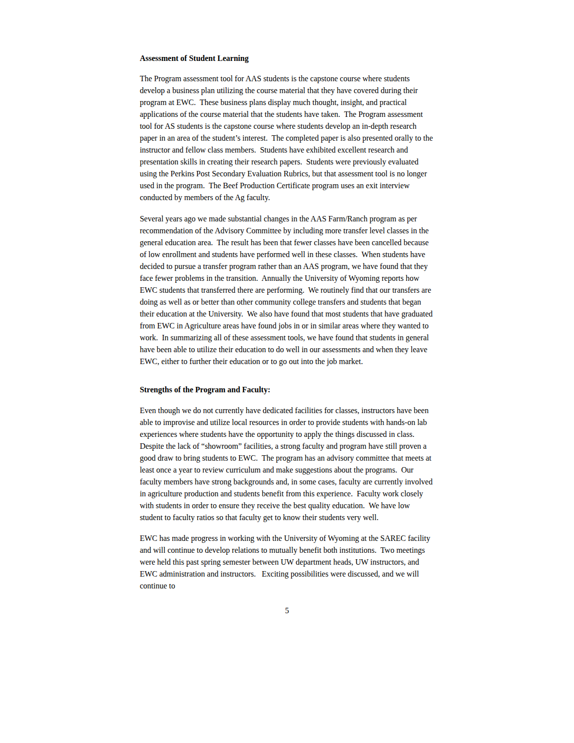Assessment of Student Learning
The Program assessment tool for AAS students is the capstone course where students develop a business plan utilizing the course material that they have covered during their program at EWC. These business plans display much thought, insight, and practical applications of the course material that the students have taken. The Program assessment tool for AS students is the capstone course where students develop an in-depth research paper in an area of the student’s interest. The completed paper is also presented orally to the instructor and fellow class members. Students have exhibited excellent research and presentation skills in creating their research papers. Students were previously evaluated using the Perkins Post Secondary Evaluation Rubrics, but that assessment tool is no longer used in the program. The Beef Production Certificate program uses an exit interview conducted by members of the Ag faculty.
Several years ago we made substantial changes in the AAS Farm/Ranch program as per recommendation of the Advisory Committee by including more transfer level classes in the general education area. The result has been that fewer classes have been cancelled because of low enrollment and students have performed well in these classes. When students have decided to pursue a transfer program rather than an AAS program, we have found that they face fewer problems in the transition. Annually the University of Wyoming reports how EWC students that transferred there are performing. We routinely find that our transfers are doing as well as or better than other community college transfers and students that began their education at the University. We also have found that most students that have graduated from EWC in Agriculture areas have found jobs in or in similar areas where they wanted to work. In summarizing all of these assessment tools, we have found that students in general have been able to utilize their education to do well in our assessments and when they leave EWC, either to further their education or to go out into the job market.
Strengths of the Program and Faculty:
Even though we do not currently have dedicated facilities for classes, instructors have been able to improvise and utilize local resources in order to provide students with hands-on lab experiences where students have the opportunity to apply the things discussed in class. Despite the lack of “showroom” facilities, a strong faculty and program have still proven a good draw to bring students to EWC. The program has an advisory committee that meets at least once a year to review curriculum and make suggestions about the programs. Our faculty members have strong backgrounds and, in some cases, faculty are currently involved in agriculture production and students benefit from this experience. Faculty work closely with students in order to ensure they receive the best quality education. We have low student to faculty ratios so that faculty get to know their students very well.
EWC has made progress in working with the University of Wyoming at the SAREC facility and will continue to develop relations to mutually benefit both institutions. Two meetings were held this past spring semester between UW department heads, UW instructors, and EWC administration and instructors. Exciting possibilities were discussed, and we will continue to
5